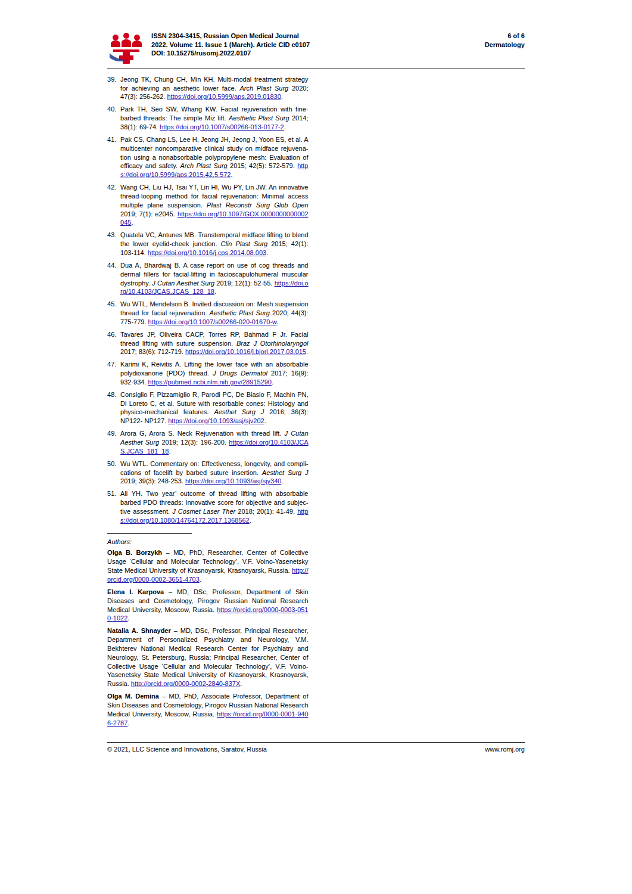ISSN 2304-3415, Russian Open Medical Journal
2022. Volume 11. Issue 1 (March). Article CID e0107
DOI: 10.15275/rusomj.2022.0107
6 of 6
Dermatology
39. Jeong TK, Chung CH, Min KH. Multi-modal treatment strategy for achieving an aesthetic lower face. Arch Plast Surg 2020; 47(3): 256-262. https://doi.org/10.5999/aps.2019.01830.
40. Park TH, Seo SW, Whang KW. Facial rejuvenation with fine-barbed threads: The simple Miz lift. Aesthetic Plast Surg 2014; 38(1): 69-74. https://doi.org/10.1007/s00266-013-0177-2.
41. Pak CS, Chang LS, Lee H, Jeong JH, Jeong J, Yoon ES, et al. A multicenter noncomparative clinical study on midface rejuvenation using a nonabsorbable polypropylene mesh: Evaluation of efficacy and safety. Arch Plast Surg 2015; 42(5): 572-579. https://doi.org/10.5999/aps.2015.42.5.572.
42. Wang CH, Liu HJ, Tsai YT, Lin HI, Wu PY, Lin JW. An innovative thread-looping method for facial rejuvenation: Minimal access multiple plane suspension. Plast Reconstr Surg Glob Open 2019; 7(1): e2045. https://doi.org/10.1097/GOX.0000000000002045.
43. Quatela VC, Antunes MB. Transtemporal midface lifting to blend the lower eyelid-cheek junction. Clin Plast Surg 2015; 42(1): 103-114. https://doi.org/10.1016/j.cps.2014.08.003.
44. Dua A, Bhardwaj B. A case report on use of cog threads and dermal fillers for facial-lifting in facioscapulohumeral muscular dystrophy. J Cutan Aesthet Surg 2019; 12(1): 52-55. https://doi.org/10.4103/JCAS.JCAS_128_18.
45. Wu WTL, Mendelson B. Invited discussion on: Mesh suspension thread for facial rejuvenation. Aesthetic Plast Surg 2020; 44(3): 775-779. https://doi.org/10.1007/s00266-020-01670-w.
46. Tavares JP, Oliveira CACP, Torres RP, Bahmad F Jr. Facial thread lifting with suture suspension. Braz J Otorhinolaryngol 2017; 83(6): 712-719. https://doi.org/10.1016/j.bjorl.2017.03.015.
47. Karimi K, Reivitis A. Lifting the lower face with an absorbable polydioxanone (PDO) thread. J Drugs Dermatol 2017; 16(9): 932-934. https://pubmed.ncbi.nlm.nih.gov/28915290.
48. Consiglio F, Pizzamiglio R, Parodi PC, De Biasio F, Machin PN, Di Loreto C, et al. Suture with resorbable cones: Histology and physico-mechanical features. Aesthet Surg J 2016; 36(3): NP122- NP127. https://doi.org/10.1093/asj/sjv202.
49. Arora G, Arora S. Neck Rejuvenation with thread lift. J Cutan Aesthet Surg 2019; 12(3): 196-200. https://doi.org/10.4103/JCAS.JCAS_181_18.
50. Wu WTL. Commentary on: Effectiveness, longevity, and complications of facelift by barbed suture insertion. Aesthet Surg J 2019; 39(3): 248-253. https://doi.org/10.1093/asj/sjy340.
51. Ali YH. Two year’ outcome of thread lifting with absorbable barbed PDO threads: Innovative score for objective and subjective assessment. J Cosmet Laser Ther 2018; 20(1): 41-49. https://doi.org/10.1080/14764172.2017.1368562.
Authors:
Olga B. Borzykh – MD, PhD, Researcher, Center of Collective Usage ‘Cellular and Molecular Technology’, V.F. Voino-Yasenetsky State Medical University of Krasnoyarsk, Krasnoyarsk, Russia. http://orcid.org/0000-0002-3651-4703.
Elena I. Karpova – MD, DSc, Professor, Department of Skin Diseases and Cosmetology, Pirogov Russian National Research Medical University, Moscow, Russia. https://orcid.org/0000-0003-0510-1022.
Natalia A. Shnayder – MD, DSc, Professor, Principal Researcher, Department of Personalized Psychiatry and Neurology, V.M. Bekhterev National Medical Research Center for Psychiatry and Neurology, St. Petersburg, Russia; Principal Researcher, Center of Collective Usage ‘Cellular and Molecular Technology’, V.F. Voino-Yasenetsky State Medical University of Krasnoyarsk, Krasnoyarsk, Russia. http://orcid.org/0000-0002-2840-837X.
Olga M. Demina – MD, PhD, Associate Professor, Department of Skin Diseases and Cosmetology, Pirogov Russian National Research Medical University, Moscow, Russia. https://orcid.org/0000-0001-9406-2787.
© 2021, LLC Science and Innovations, Saratov, Russia
www.romj.org